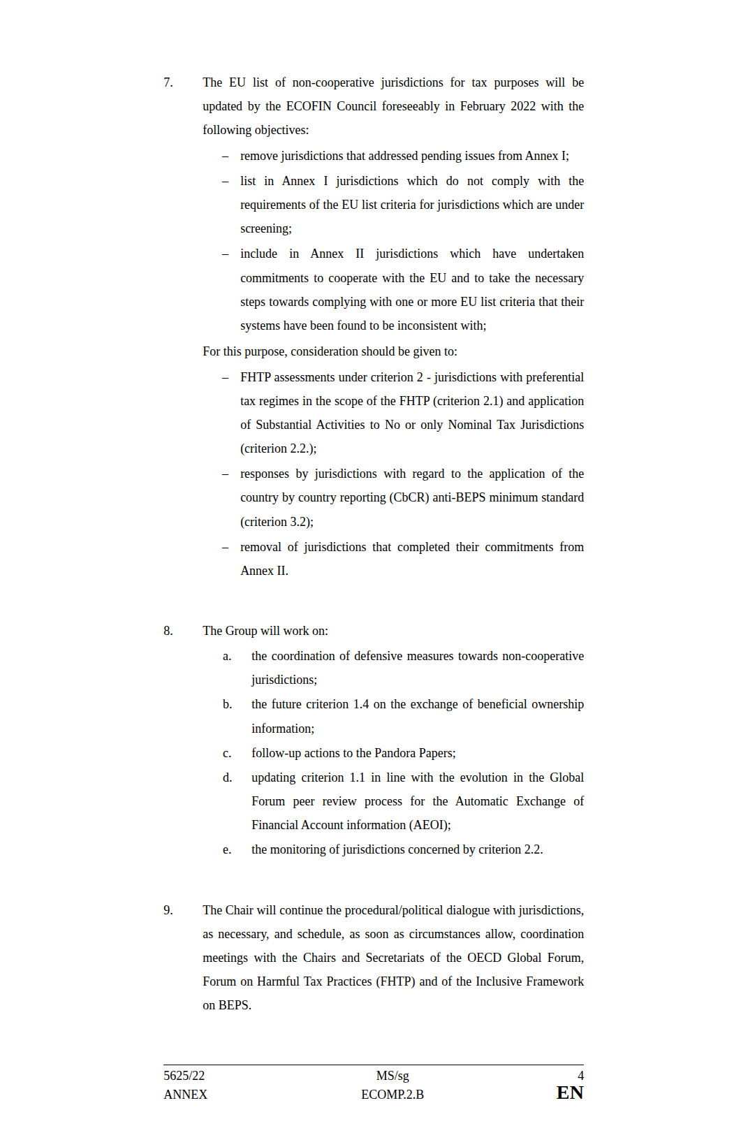The EU list of non-cooperative jurisdictions for tax purposes will be updated by the ECOFIN Council foreseeably in February 2022 with the following objectives:
remove jurisdictions that addressed pending issues from Annex I;
list in Annex I jurisdictions which do not comply with the requirements of the EU list criteria for jurisdictions which are under screening;
include in Annex II jurisdictions which have undertaken commitments to cooperate with the EU and to take the necessary steps towards complying with one or more EU list criteria that their systems have been found to be inconsistent with;
For this purpose, consideration should be given to:
FHTP assessments under criterion 2 - jurisdictions with preferential tax regimes in the scope of the FHTP (criterion 2.1) and application of Substantial Activities to No or only Nominal Tax Jurisdictions (criterion 2.2.);
responses by jurisdictions with regard to the application of the country by country reporting (CbCR) anti-BEPS minimum standard (criterion 3.2);
removal of jurisdictions that completed their commitments from Annex II.
The Group will work on:
the coordination of defensive measures towards non-cooperative jurisdictions;
the future criterion 1.4 on the exchange of beneficial ownership information;
follow-up actions to the Pandora Papers;
updating criterion 1.1 in line with the evolution in the Global Forum peer review process for the Automatic Exchange of Financial Account information (AEOI);
the monitoring of jurisdictions concerned by criterion 2.2.
The Chair will continue the procedural/political dialogue with jurisdictions, as necessary, and schedule, as soon as circumstances allow, coordination meetings with the Chairs and Secretariats of the OECD Global Forum, Forum on Harmful Tax Practices (FHTP) and of the Inclusive Framework on BEPS.
5625/22
MS/sg
4
ANNEX
ECOMP.2.B
EN